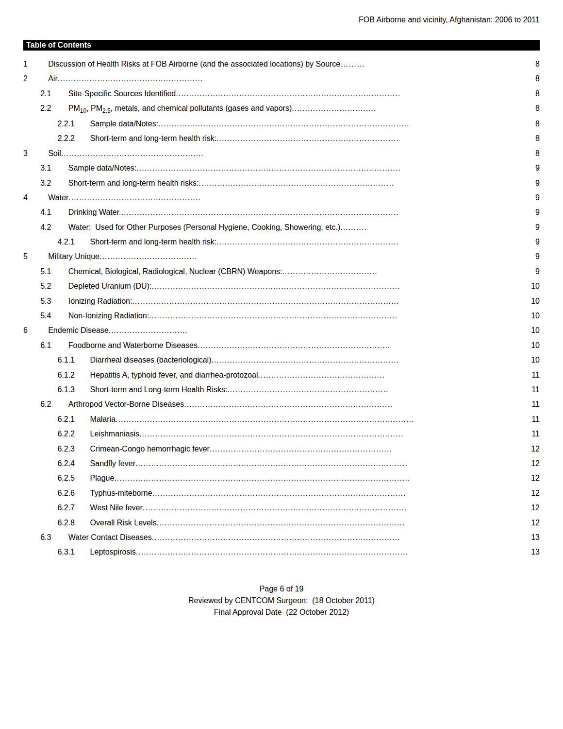FOB Airborne and vicinity, Afghanistan: 2006 to 2011
Table of Contents
1 Discussion of Health Risks at FOB Airborne (and the associated locations) by Source ……… 8
2 Air ....................................................... 8
2.1 Site-Specific Sources Identified ..................................................................................... 8
2.2 PM10, PM2.5, metals, and chemical pollutants (gases and vapors) ................................ 8
2.2.1 Sample data/Notes: ............................................................................................... 8
2.2.2 Short-term and long-term health risk: ..................................................................... 8
3 Soil ...................................................... 8
3.1 Sample data/Notes: .................................................................................................... 9
3.2 Short-term and long-term health risks: .......................................................................... 9
4 Water .................................................. 9
4.1 Drinking Water. ......................................................................................................... 9
4.2 Water: Used for Other Purposes (Personal Hygiene, Cooking, Showering, etc.) .......... 9
4.2.1 Short-term and long-term health risk: ..................................................................... 9
5 Military Unique ..................................... 9
5.1 Chemical, Biological, Radiological, Nuclear (CBRN) Weapons: .................................... 9
5.2 Depleted Uranium (DU): .............................................................................................. 10
5.3 Ionizing Radiation: ..................................................................................................... 10
5.4 Non-Ionizing Radiation: .............................................................................................. 10
6 Endemic Disease .............................. 10
6.1 Foodborne and Waterborne Diseases ......................................................................... 10
6.1.1 Diarrheal diseases (bacteriological) ....................................................................... 10
6.1.2 Hepatitis A, typhoid fever, and diarrhea-protozoal ................................................ 11
6.1.3 Short-term and Long-term Health Risks: ............................................................. 11
6.2 Arthropod Vector-Borne Diseases ............................................................................... 11
6.2.1 Malaria ................................................................................................................. 11
6.2.2 Leishmaniasis .................................................................................................... 11
6.2.3 Crimean-Congo hemorrhagic fever ..................................................................... 12
6.2.4 Sandfly fever ....................................................................................................... 12
6.2.5 Plague ................................................................................................................ 12
6.2.6 Typhus-miteborne ................................................................................................ 12
6.2.7 West Nile fever .................................................................................................... 12
6.2.8 Overall Risk Levels .............................................................................................. 12
6.3 Water Contact Diseases .............................................................................................. 13
6.3.1 Leptospirosis ....................................................................................................... 13
Page 6 of 19
Reviewed by CENTCOM Surgeon: (18 October 2011)
Final Approval Date (22 October 2012)